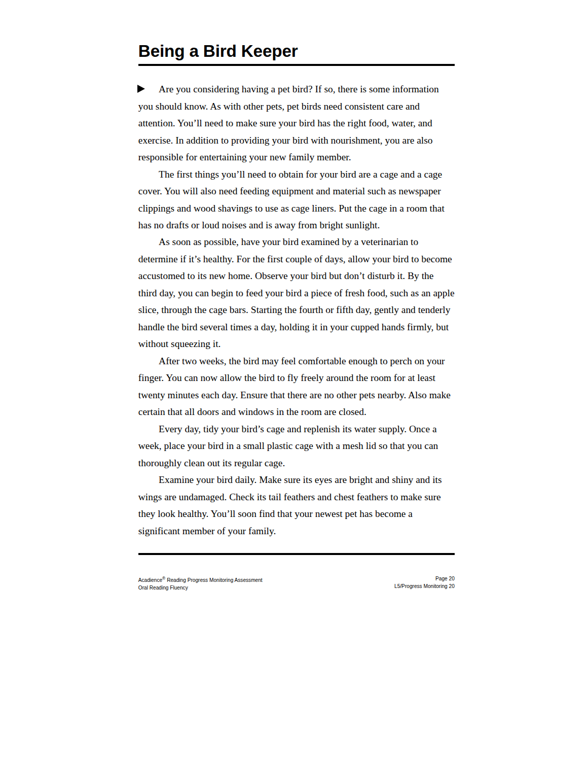Being a Bird Keeper
Are you considering having a pet bird? If so, there is some information you should know. As with other pets, pet birds need consistent care and attention. You’ll need to make sure your bird has the right food, water, and exercise. In addition to providing your bird with nourishment, you are also responsible for entertaining your new family member.
The first things you’ll need to obtain for your bird are a cage and a cage cover. You will also need feeding equipment and material such as newspaper clippings and wood shavings to use as cage liners. Put the cage in a room that has no drafts or loud noises and is away from bright sunlight.
As soon as possible, have your bird examined by a veterinarian to determine if it’s healthy. For the first couple of days, allow your bird to become accustomed to its new home. Observe your bird but don’t disturb it. By the third day, you can begin to feed your bird a piece of fresh food, such as an apple slice, through the cage bars. Starting the fourth or fifth day, gently and tenderly handle the bird several times a day, holding it in your cupped hands firmly, but without squeezing it.
After two weeks, the bird may feel comfortable enough to perch on your finger. You can now allow the bird to fly freely around the room for at least twenty minutes each day. Ensure that there are no other pets nearby. Also make certain that all doors and windows in the room are closed.
Every day, tidy your bird’s cage and replenish its water supply. Once a week, place your bird in a small plastic cage with a mesh lid so that you can thoroughly clean out its regular cage.
Examine your bird daily. Make sure its eyes are bright and shiny and its wings are undamaged. Check its tail feathers and chest feathers to make sure they look healthy. You’ll soon find that your newest pet has become a significant member of your family.
Acadience® Reading Progress Monitoring Assessment
Oral Reading Fluency
Page 20
L5/Progress Monitoring 20